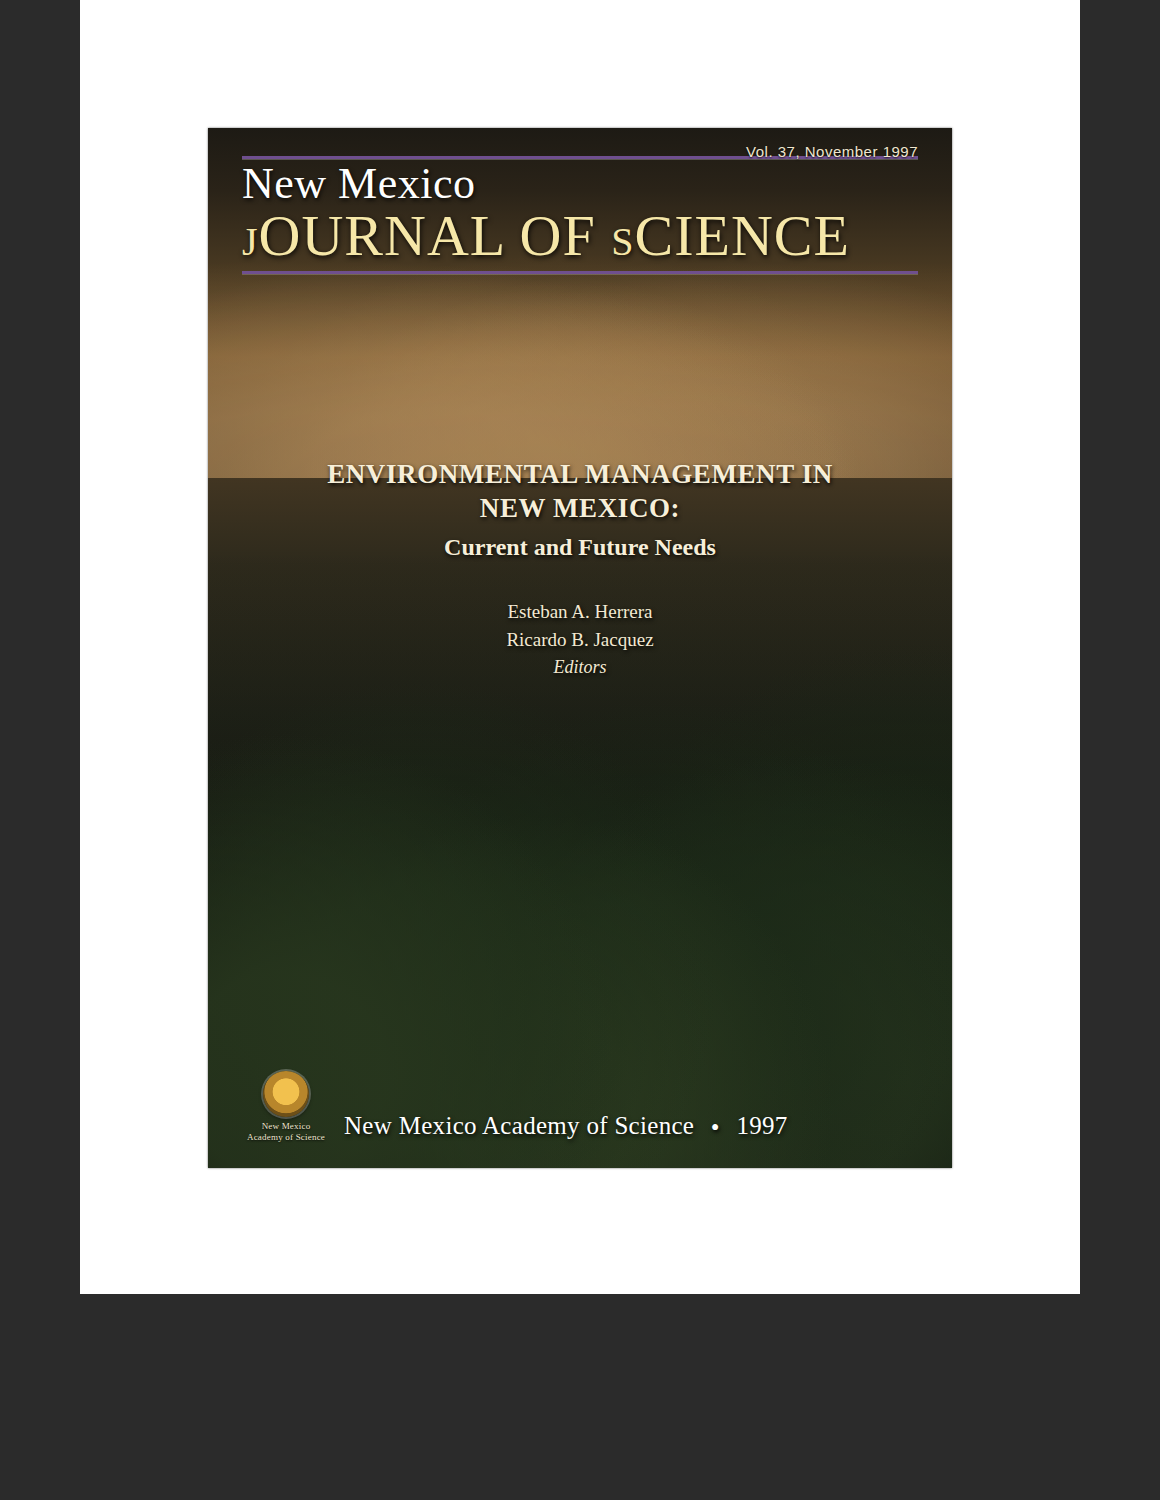Vol. 37, November 1997
New Mexico
JOURNAL OF SCIENCE
ENVIRONMENTAL MANAGEMENT IN
NEW MEXICO:
Current and Future Needs
Esteban A. Herrera
Ricardo B. Jacquez
Editors
New Mexico
Academy of Science
New Mexico Academy of Science • 1997